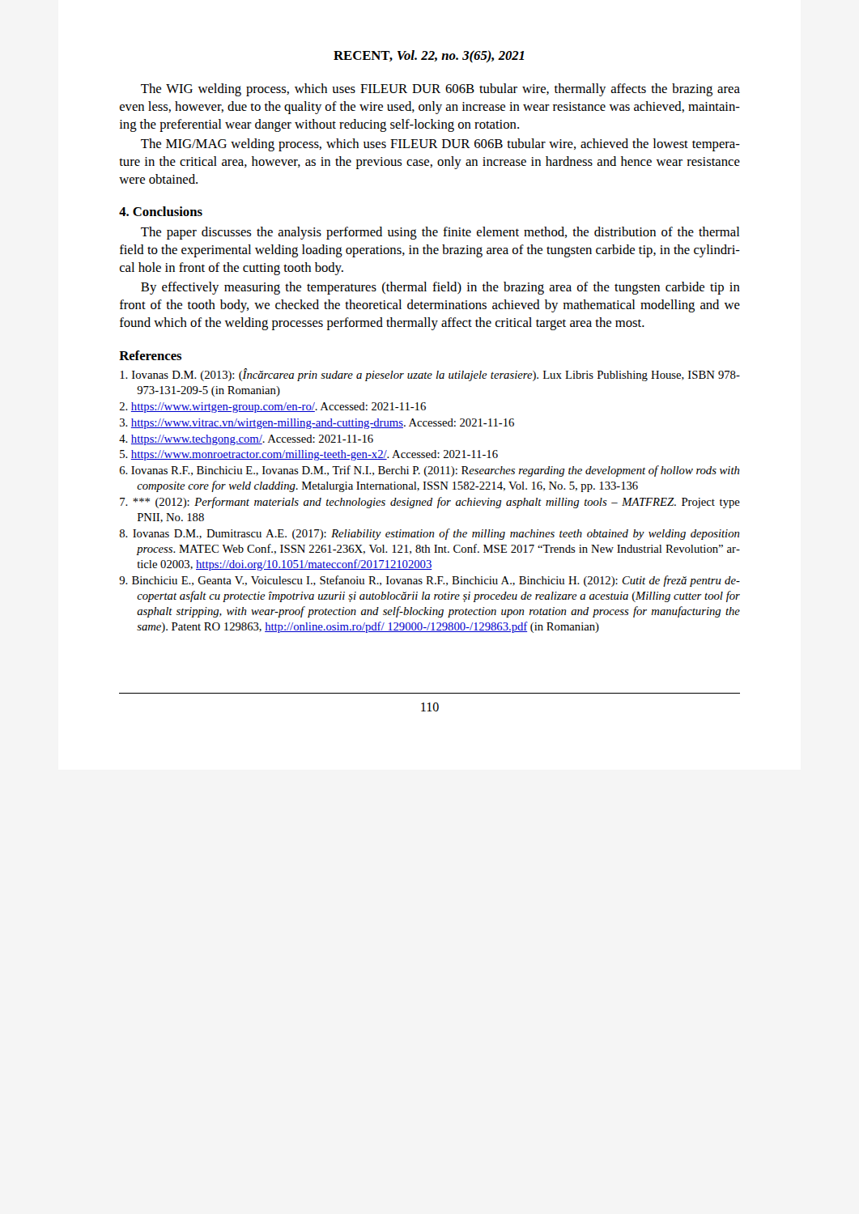RECENT, Vol. 22, no. 3(65), 2021
The WIG welding process, which uses FILEUR DUR 606B tubular wire, thermally affects the brazing area even less, however, due to the quality of the wire used, only an increase in wear resistance was achieved, maintaining the preferential wear danger without reducing self-locking on rotation.
The MIG/MAG welding process, which uses FILEUR DUR 606B tubular wire, achieved the lowest temperature in the critical area, however, as in the previous case, only an increase in hardness and hence wear resistance were obtained.
4. Conclusions
The paper discusses the analysis performed using the finite element method, the distribution of the thermal field to the experimental welding loading operations, in the brazing area of the tungsten carbide tip, in the cylindrical hole in front of the cutting tooth body.
By effectively measuring the temperatures (thermal field) in the brazing area of the tungsten carbide tip in front of the tooth body, we checked the theoretical determinations achieved by mathematical modelling and we found which of the welding processes performed thermally affect the critical target area the most.
References
1. Iovanas D.M. (2013): (Încărcarea prin sudare a pieselor uzate la utilajele terasiere). Lux Libris Publishing House, ISBN 978-973-131-209-5 (in Romanian)
2. https://www.wirtgen-group.com/en-ro/. Accessed: 2021-11-16
3. https://www.vitrac.vn/wirtgen-milling-and-cutting-drums. Accessed: 2021-11-16
4. https://www.techgong.com/. Accessed: 2021-11-16
5. https://www.monroetractor.com/milling-teeth-gen-x2/. Accessed: 2021-11-16
6. Iovanas R.F., Binchiciu E., Iovanas D.M., Trif N.I., Berchi P. (2011): Researches regarding the development of hollow rods with composite core for weld cladding. Metalurgia International, ISSN 1582-2214, Vol. 16, No. 5, pp. 133-136
7. *** (2012): Performant materials and technologies designed for achieving asphalt milling tools – MATFREZ. Project type PNII, No. 188
8. Iovanas D.M., Dumitrascu A.E. (2017): Reliability estimation of the milling machines teeth obtained by welding deposition process. MATEC Web Conf., ISSN 2261-236X, Vol. 121, 8th Int. Conf. MSE 2017 “Trends in New Industrial Revolution” article 02003, https://doi.org/10.1051/matecconf/201712102003
9. Binchiciu E., Geanta V., Voiculescu I., Stefanoiu R., Iovanas R.F., Binchiciu A., Binchiciu H. (2012): Cutit de freză pentru decopertat asfalt cu protectie împotriva uzurii și autoblocării la rotire și procedeu de realizare a acestuia (Milling cutter tool for asphalt stripping, with wear-proof protection and self-blocking protection upon rotation and process for manufacturing the same). Patent RO 129863, http://online.osim.ro/pdf/ 129000-/129800-/129863.pdf (in Romanian)
110